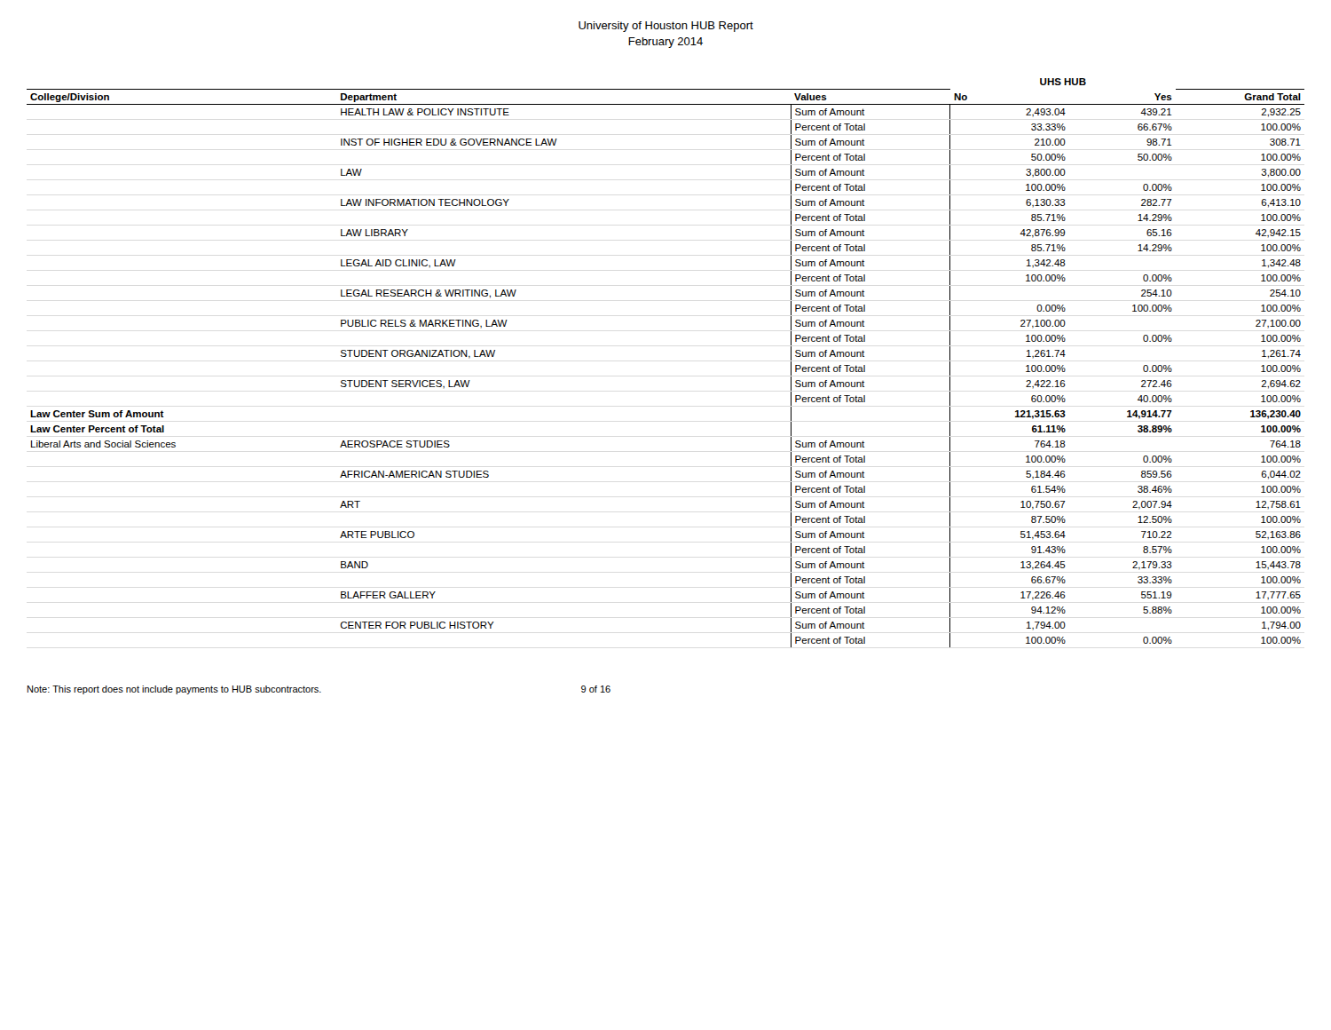University of Houston HUB Report
February 2014
| | | | UHS HUB | |
| --- | --- | --- | --- | --- |
| College/Division | Department | Values | No | Yes | Grand Total |
| | HEALTH LAW & POLICY INSTITUTE | Sum of Amount | 2,493.04 | 439.21 | 2,932.25 |
| | | Percent of Total | 33.33% | 66.67% | 100.00% |
| | INST OF HIGHER EDU & GOVERNANCE LAW | Sum of Amount | 210.00 | 98.71 | 308.71 |
| | | Percent of Total | 50.00% | 50.00% | 100.00% |
| | LAW | Sum of Amount | 3,800.00 | | 3,800.00 |
| | | Percent of Total | 100.00% | 0.00% | 100.00% |
| | LAW INFORMATION TECHNOLOGY | Sum of Amount | 6,130.33 | 282.77 | 6,413.10 |
| | | Percent of Total | 85.71% | 14.29% | 100.00% |
| | LAW LIBRARY | Sum of Amount | 42,876.99 | 65.16 | 42,942.15 |
| | | Percent of Total | 85.71% | 14.29% | 100.00% |
| | LEGAL AID CLINIC, LAW | Sum of Amount | 1,342.48 | | 1,342.48 |
| | | Percent of Total | 100.00% | 0.00% | 100.00% |
| | LEGAL RESEARCH & WRITING, LAW | Sum of Amount | | 254.10 | 254.10 |
| | | Percent of Total | 0.00% | 100.00% | 100.00% |
| | PUBLIC RELS & MARKETING, LAW | Sum of Amount | 27,100.00 | | 27,100.00 |
| | | Percent of Total | 100.00% | 0.00% | 100.00% |
| | STUDENT ORGANIZATION, LAW | Sum of Amount | 1,261.74 | | 1,261.74 |
| | | Percent of Total | 100.00% | 0.00% | 100.00% |
| | STUDENT SERVICES, LAW | Sum of Amount | 2,422.16 | 272.46 | 2,694.62 |
| | | Percent of Total | 60.00% | 40.00% | 100.00% |
| Law Center Sum of Amount | | | 121,315.63 | 14,914.77 | 136,230.40 |
| Law Center Percent of Total | | | 61.11% | 38.89% | 100.00% |
| Liberal Arts and Social Sciences | AEROSPACE STUDIES | Sum of Amount | 764.18 | | 764.18 |
| | | Percent of Total | 100.00% | 0.00% | 100.00% |
| | AFRICAN-AMERICAN STUDIES | Sum of Amount | 5,184.46 | 859.56 | 6,044.02 |
| | | Percent of Total | 61.54% | 38.46% | 100.00% |
| | ART | Sum of Amount | 10,750.67 | 2,007.94 | 12,758.61 |
| | | Percent of Total | 87.50% | 12.50% | 100.00% |
| | ARTE PUBLICO | Sum of Amount | 51,453.64 | 710.22 | 52,163.86 |
| | | Percent of Total | 91.43% | 8.57% | 100.00% |
| | BAND | Sum of Amount | 13,264.45 | 2,179.33 | 15,443.78 |
| | | Percent of Total | 66.67% | 33.33% | 100.00% |
| | BLAFFER GALLERY | Sum of Amount | 17,226.46 | 551.19 | 17,777.65 |
| | | Percent of Total | 94.12% | 5.88% | 100.00% |
| | CENTER FOR PUBLIC HISTORY | Sum of Amount | 1,794.00 | | 1,794.00 |
| | | Percent of Total | 100.00% | 0.00% | 100.00% |
Note: This report does not include payments to HUB subcontractors.
9 of 16